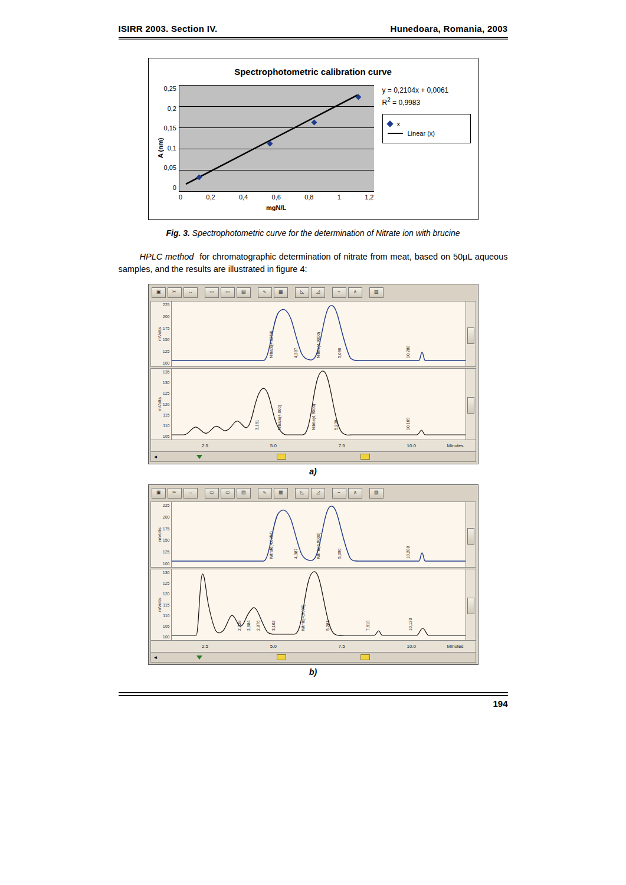ISIRR 2003. Section IV.
Hunedoara, Romania, 2003
Spectrophotometric calibration curve
A (nm)
0,25
0,2
0,15
0,1
0,05
0
00,20,40,60,811,2
mgN/L
y = 0,2104x + 0,0061
R2 = 0,9983
x
Linear (x)
Fig. 3. Spectrophotometric curve for the determination of Nitrate ion with brucine
HPLC method for chromatographic determination of nitrate from meat, based on 50µL aqueous samples, and the results are illustrated in figure 4:
▣
✂
↔
▭
▭
▤
∿
▦
◺
◿
⌁
∧
▨
mVolts
225
200
175
150
125
100
Nitrate(4,0254)
4,387
Nitrite(4,9000)
5,090
10,288
mVolts
135
130
125
120
115
110
105
3,161
Nitrate(4,000)
Nitrite(4,9000)
5,238
10,169
2.55.07.510.0
Minutes
◄
a)
▣
✂
↔
▭
▭
▤
∿
▦
◺
◿
⌁
∧
▨
mVolts
225
200
175
150
125
100
Nitrate(4,0254)
4,387
Nitrite(4,9000)
5,090
10,288
mVolts
130
125
120
115
110
105
100
2,328
2,684
2,876
3,162
Nitrite(4,9000)
5,281
7,610
10,123
2.55.07.510.0
Minutes
◄
b)
194